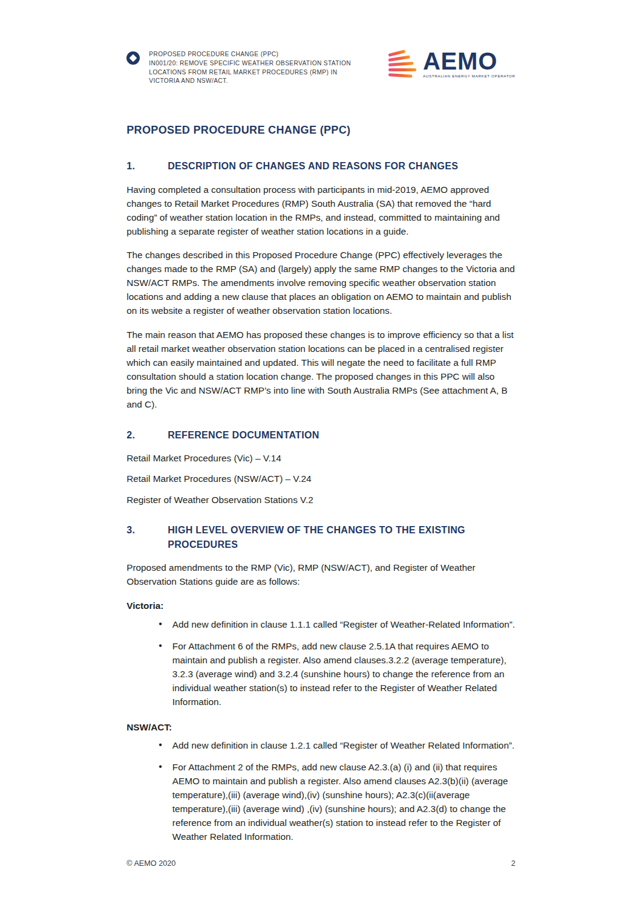Proposed Procedure Change (PPC)
IN001/20: Remove specific weather observation station locations from Retail Market Procedures (RMP) in Victoria and NSW/ACT.
AEMO
Australian Energy Market Operator
Proposed Procedure Change (PPC)
1. Description of changes and reasons for changes
Having completed a consultation process with participants in mid-2019, AEMO approved changes to Retail Market Procedures (RMP) South Australia (SA) that removed the “hard coding” of weather station location in the RMPs, and instead, committed to maintaining and publishing a separate register of weather station locations in a guide.
The changes described in this Proposed Procedure Change (PPC) effectively leverages the changes made to the RMP (SA) and (largely) apply the same RMP changes to the Victoria and NSW/ACT RMPs. The amendments involve removing specific weather observation station locations and adding a new clause that places an obligation on AEMO to maintain and publish on its website a register of weather observation station locations.
The main reason that AEMO has proposed these changes is to improve efficiency so that a list all retail market weather observation station locations can be placed in a centralised register which can easily maintained and updated. This will negate the need to facilitate a full RMP consultation should a station location change. The proposed changes in this PPC will also bring the Vic and NSW/ACT RMP’s into line with South Australia RMPs (See attachment A, B and C).
2. Reference documentation
Retail Market Procedures (Vic) – V.14
Retail Market Procedures (NSW/ACT) – V.24
Register of Weather Observation Stations V.2
3. High level overview of the changes to the existing procedures
Proposed amendments to the RMP (Vic), RMP (NSW/ACT), and Register of Weather Observation Stations guide are as follows:
Victoria:
Add new definition in clause 1.1.1 called “Register of Weather-Related Information”.
For Attachment 6 of the RMPs, add new clause 2.5.1A that requires AEMO to maintain and publish a register. Also amend clauses.3.2.2 (average temperature), 3.2.3 (average wind) and 3.2.4 (sunshine hours) to change the reference from an individual weather station(s) to instead refer to the Register of Weather Related Information.
NSW/ACT:
Add new definition in clause 1.2.1 called “Register of Weather Related Information”.
For Attachment 2 of the RMPs, add new clause A2.3.(a) (i) and (ii) that requires AEMO to maintain and publish a register. Also amend clauses A2.3(b)(ii) (average temperature),(iii) (average wind),(iv) (sunshine hours); A2.3(c)(ii(average temperature),(iii) (average wind) ,(iv) (sunshine hours); and A2.3(d) to change the reference from an individual weather(s) station to instead refer to the Register of Weather Related Information.
© AEMO 2020 2